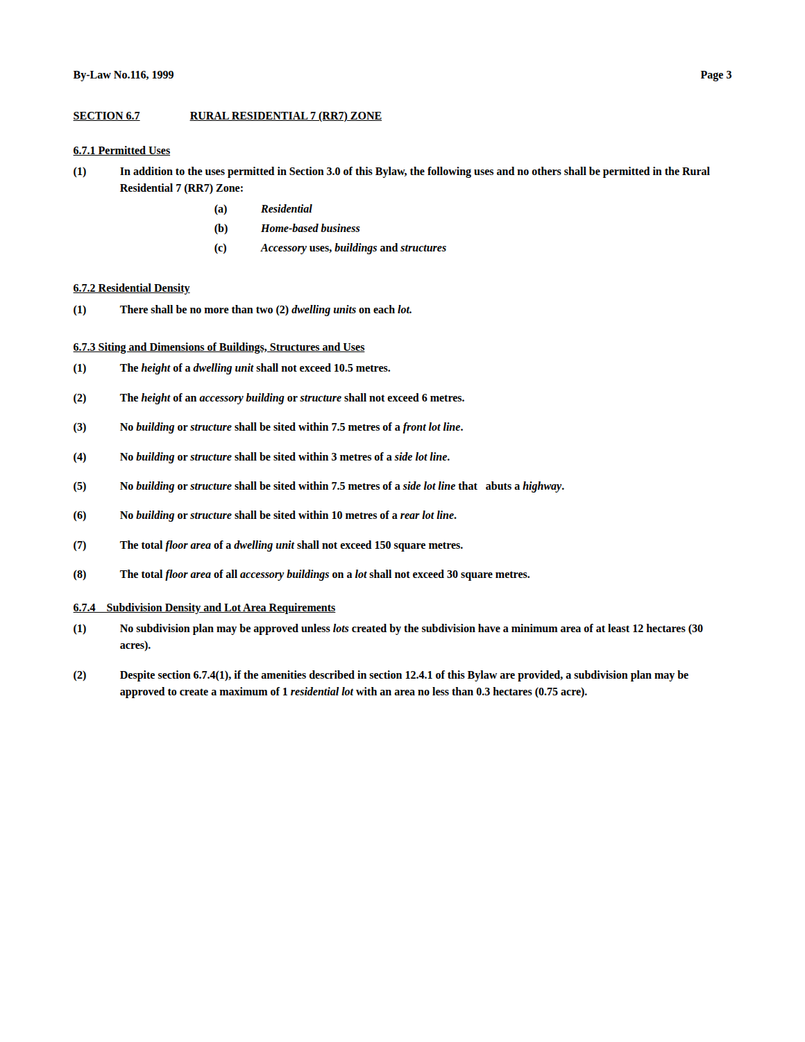By-Law No.116, 1999 Page 3
SECTION 6.7 RURAL RESIDENTIAL 7 (RR7) ZONE
6.7.1 Permitted Uses
(1)
In addition to the uses permitted in Section 3.0 of this Bylaw, the following uses and no others shall be permitted in the Rural Residential 7 (RR7) Zone:
(a) Residential
(b) Home-based business
(c) Accessory uses, buildings and structures
6.7.2 Residential Density
(1)
There shall be no more than two (2) dwelling units on each lot.
6.7.3 Siting and Dimensions of Buildings, Structures and Uses
(1)
The height of a dwelling unit shall not exceed 10.5 metres.
(2)
The height of an accessory building or structure shall not exceed 6 metres.
(3)
No building or structure shall be sited within 7.5 metres of a front lot line.
(4)
No building or structure shall be sited within 3 metres of a side lot line.
(5)
No building or structure shall be sited within 7.5 metres of a side lot line that abuts a highway.
(6)
No building or structure shall be sited within 10 metres of a rear lot line.
(7)
The total floor area of a dwelling unit shall not exceed 150 square metres.
(8)
The total floor area of all accessory buildings on a lot shall not exceed 30 square metres.
6.7.4 Subdivision Density and Lot Area Requirements
(1)
No subdivision plan may be approved unless lots created by the subdivision have a minimum area of at least 12 hectares (30 acres).
(2)
Despite section 6.7.4(1), if the amenities described in section 12.4.1 of this Bylaw are provided, a subdivision plan may be approved to create a maximum of 1 residential lot with an area no less than 0.3 hectares (0.75 acre).